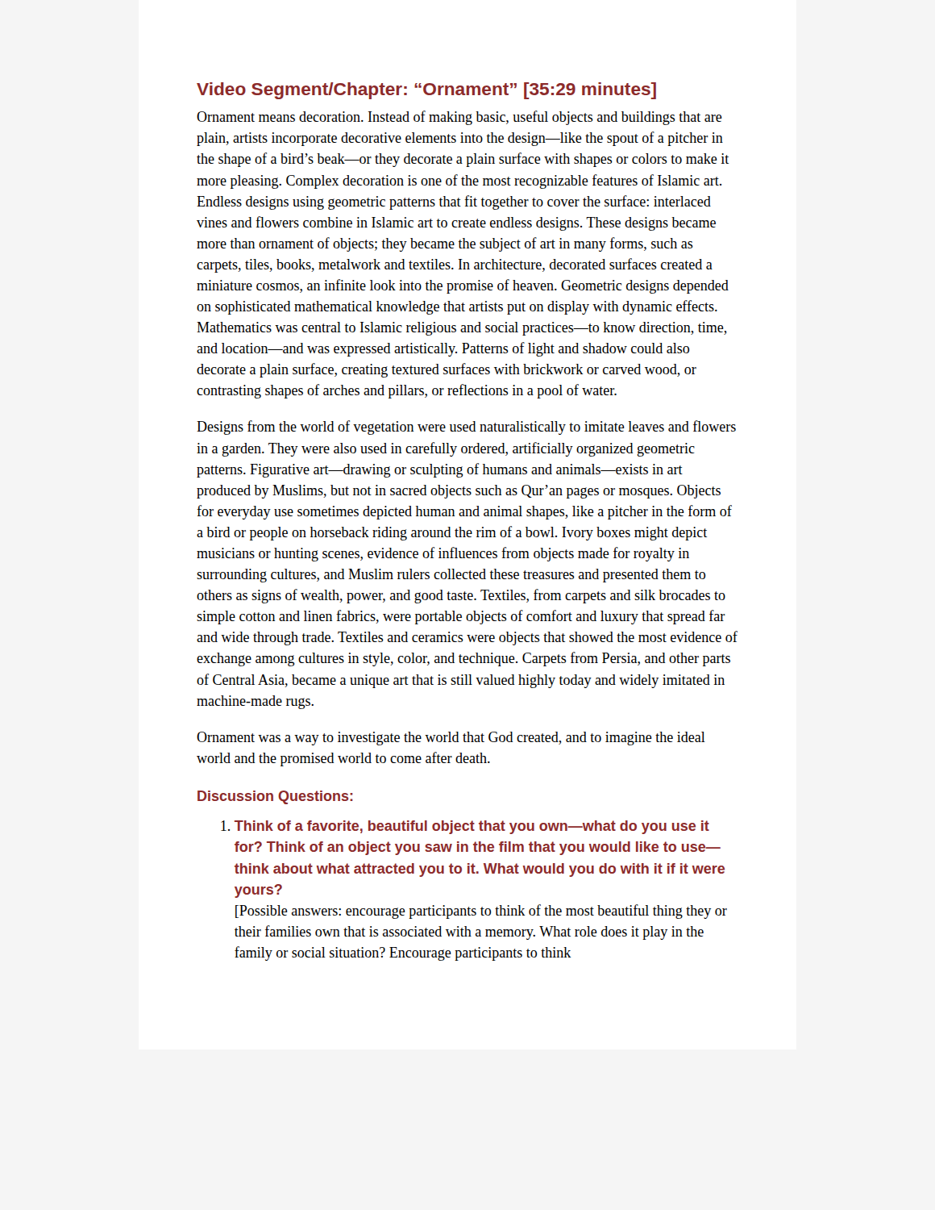Video Segment/Chapter: “Ornament” [35:29 minutes]
Ornament means decoration. Instead of making basic, useful objects and buildings that are plain, artists incorporate decorative elements into the design—like the spout of a pitcher in the shape of a bird’s beak—or they decorate a plain surface with shapes or colors to make it more pleasing. Complex decoration is one of the most recognizable features of Islamic art. Endless designs using geometric patterns that fit together to cover the surface: interlaced vines and flowers combine in Islamic art to create endless designs. These designs became more than ornament of objects; they became the subject of art in many forms, such as carpets, tiles, books, metalwork and textiles. In architecture, decorated surfaces created a miniature cosmos, an infinite look into the promise of heaven. Geometric designs depended on sophisticated mathematical knowledge that artists put on display with dynamic effects. Mathematics was central to Islamic religious and social practices—to know direction, time, and location—and was expressed artistically. Patterns of light and shadow could also decorate a plain surface, creating textured surfaces with brickwork or carved wood, or contrasting shapes of arches and pillars, or reflections in a pool of water.
Designs from the world of vegetation were used naturalistically to imitate leaves and flowers in a garden. They were also used in carefully ordered, artificially organized geometric patterns. Figurative art—drawing or sculpting of humans and animals—exists in art produced by Muslims, but not in sacred objects such as Qur’an pages or mosques. Objects for everyday use sometimes depicted human and animal shapes, like a pitcher in the form of a bird or people on horseback riding around the rim of a bowl. Ivory boxes might depict musicians or hunting scenes, evidence of influences from objects made for royalty in surrounding cultures, and Muslim rulers collected these treasures and presented them to others as signs of wealth, power, and good taste. Textiles, from carpets and silk brocades to simple cotton and linen fabrics, were portable objects of comfort and luxury that spread far and wide through trade. Textiles and ceramics were objects that showed the most evidence of exchange among cultures in style, color, and technique. Carpets from Persia, and other parts of Central Asia, became a unique art that is still valued highly today and widely imitated in machine-made rugs.
Ornament was a way to investigate the world that God created, and to imagine the ideal world and the promised world to come after death.
Discussion Questions:
Think of a favorite, beautiful object that you own—what do you use it for? Think of an object you saw in the film that you would like to use—think about what attracted you to it. What would you do with it if it were yours? [Possible answers: encourage participants to think of the most beautiful thing they or their families own that is associated with a memory. What role does it play in the family or social situation? Encourage participants to think